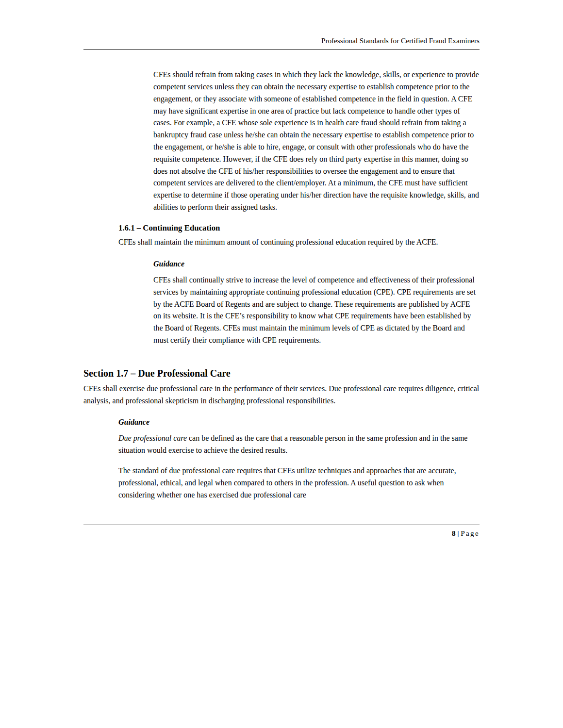Professional Standards for Certified Fraud Examiners
CFEs should refrain from taking cases in which they lack the knowledge, skills, or experience to provide competent services unless they can obtain the necessary expertise to establish competence prior to the engagement, or they associate with someone of established competence in the field in question. A CFE may have significant expertise in one area of practice but lack competence to handle other types of cases. For example, a CFE whose sole experience is in health care fraud should refrain from taking a bankruptcy fraud case unless he/she can obtain the necessary expertise to establish competence prior to the engagement, or he/she is able to hire, engage, or consult with other professionals who do have the requisite competence. However, if the CFE does rely on third party expertise in this manner, doing so does not absolve the CFE of his/her responsibilities to oversee the engagement and to ensure that competent services are delivered to the client/employer. At a minimum, the CFE must have sufficient expertise to determine if those operating under his/her direction have the requisite knowledge, skills, and abilities to perform their assigned tasks.
1.6.1 – Continuing Education
CFEs shall maintain the minimum amount of continuing professional education required by the ACFE.
Guidance
CFEs shall continually strive to increase the level of competence and effectiveness of their professional services by maintaining appropriate continuing professional education (CPE). CPE requirements are set by the ACFE Board of Regents and are subject to change. These requirements are published by ACFE on its website. It is the CFE’s responsibility to know what CPE requirements have been established by the Board of Regents. CFEs must maintain the minimum levels of CPE as dictated by the Board and must certify their compliance with CPE requirements.
Section 1.7 – Due Professional Care
CFEs shall exercise due professional care in the performance of their services. Due professional care requires diligence, critical analysis, and professional skepticism in discharging professional responsibilities.
Guidance
Due professional care can be defined as the care that a reasonable person in the same profession and in the same situation would exercise to achieve the desired results.
The standard of due professional care requires that CFEs utilize techniques and approaches that are accurate, professional, ethical, and legal when compared to others in the profession. A useful question to ask when considering whether one has exercised due professional care
8 | Page